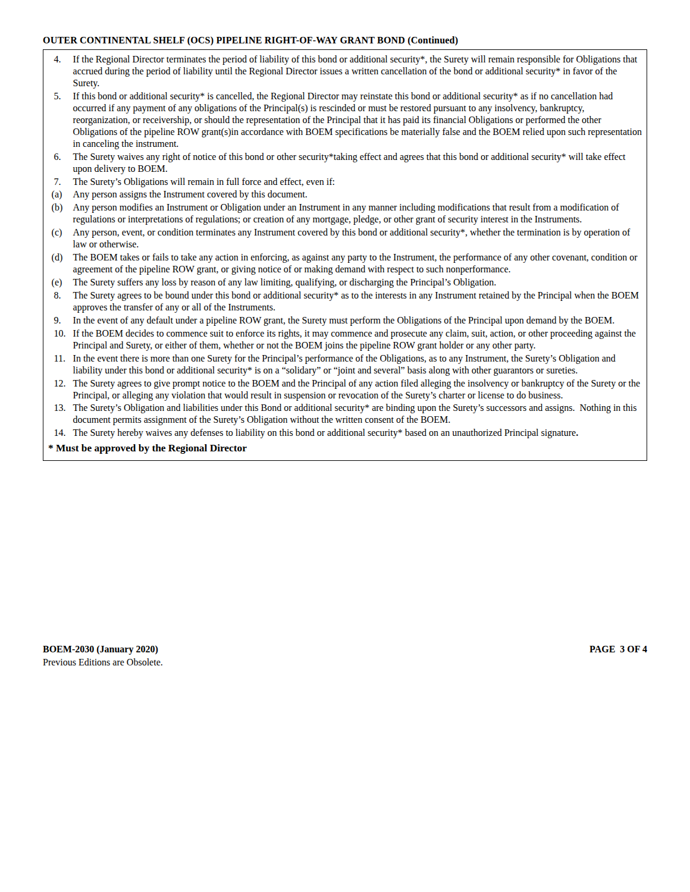OUTER CONTINENTAL SHELF (OCS) PIPELINE RIGHT-OF-WAY GRANT BOND (Continued)
4. If the Regional Director terminates the period of liability of this bond or additional security*, the Surety will remain responsible for Obligations that accrued during the period of liability until the Regional Director issues a written cancellation of the bond or additional security* in favor of the Surety.
5. If this bond or additional security* is cancelled, the Regional Director may reinstate this bond or additional security* as if no cancellation had occurred if any payment of any obligations of the Principal(s) is rescinded or must be restored pursuant to any insolvency, bankruptcy, reorganization, or receivership, or should the representation of the Principal that it has paid its financial Obligations or performed the other Obligations of the pipeline ROW grant(s)in accordance with BOEM specifications be materially false and the BOEM relied upon such representation in canceling the instrument.
6. The Surety waives any right of notice of this bond or other security*taking effect and agrees that this bond or additional security* will take effect upon delivery to BOEM.
7. The Surety’s Obligations will remain in full force and effect, even if:
(a) Any person assigns the Instrument covered by this document.
(b) Any person modifies an Instrument or Obligation under an Instrument in any manner including modifications that result from a modification of regulations or interpretations of regulations; or creation of any mortgage, pledge, or other grant of security interest in the Instruments.
(c) Any person, event, or condition terminates any Instrument covered by this bond or additional security*, whether the termination is by operation of law or otherwise.
(d) The BOEM takes or fails to take any action in enforcing, as against any party to the Instrument, the performance of any other covenant, condition or agreement of the pipeline ROW grant, or giving notice of or making demand with respect to such nonperformance.
(e) The Surety suffers any loss by reason of any law limiting, qualifying, or discharging the Principal’s Obligation.
8. The Surety agrees to be bound under this bond or additional security* as to the interests in any Instrument retained by the Principal when the BOEM approves the transfer of any or all of the Instruments.
9. In the event of any default under a pipeline ROW grant, the Surety must perform the Obligations of the Principal upon demand by the BOEM.
10. If the BOEM decides to commence suit to enforce its rights, it may commence and prosecute any claim, suit, action, or other proceeding against the Principal and Surety, or either of them, whether or not the BOEM joins the pipeline ROW grant holder or any other party.
11. In the event there is more than one Surety for the Principal’s performance of the Obligations, as to any Instrument, the Surety’s Obligation and liability under this bond or additional security* is on a “solidary” or “joint and several” basis along with other guarantors or sureties.
12. The Surety agrees to give prompt notice to the BOEM and the Principal of any action filed alleging the insolvency or bankruptcy of the Surety or the Principal, or alleging any violation that would result in suspension or revocation of the Surety’s charter or license to do business.
13. The Surety’s Obligation and liabilities under this Bond or additional security* are binding upon the Surety’s successors and assigns. Nothing in this document permits assignment of the Surety’s Obligation without the written consent of the BOEM.
14. The Surety hereby waives any defenses to liability on this bond or additional security* based on an unauthorized Principal signature.
* Must be approved by the Regional Director
BOEM-2030 (January 2020)
PAGE 3 OF 4
Previous Editions are Obsolete.